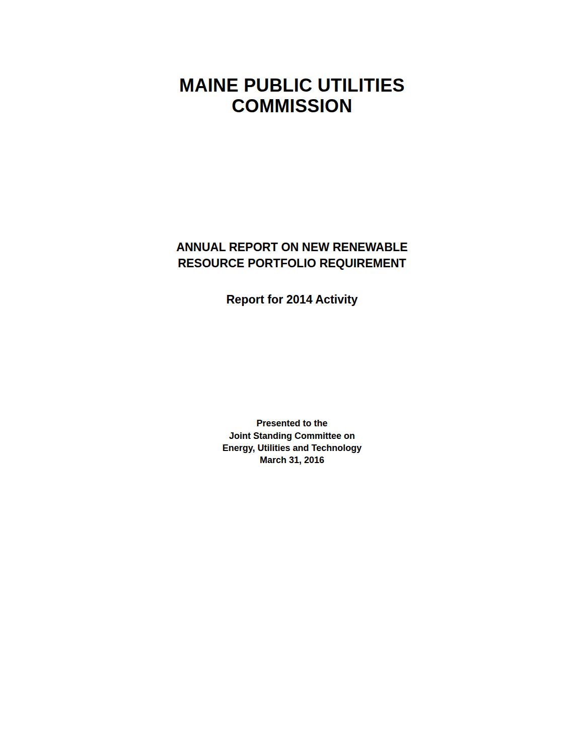MAINE PUBLIC UTILITIES COMMISSION
ANNUAL REPORT ON NEW RENEWABLE
RESOURCE PORTFOLIO REQUIREMENT
Report for 2014 Activity
Presented to the
Joint Standing Committee on
Energy, Utilities and Technology
March 31, 2016